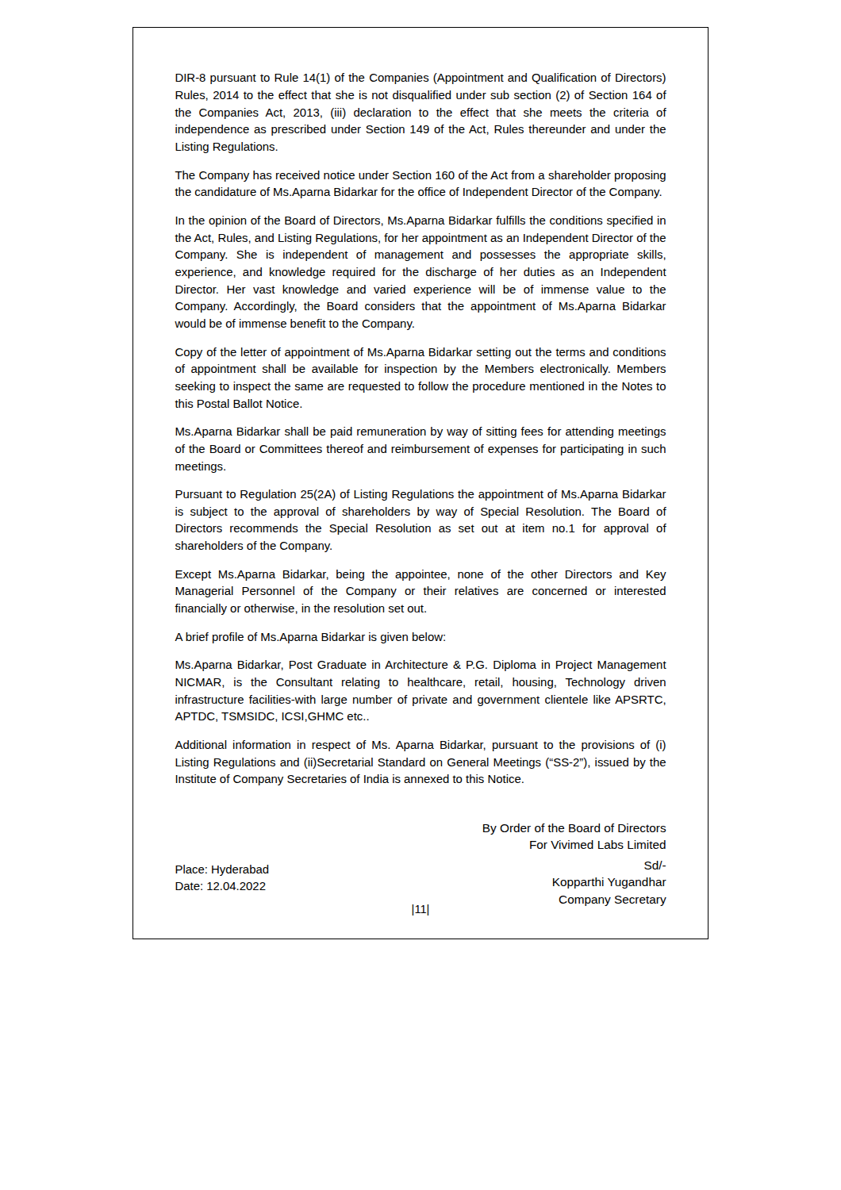DIR-8 pursuant to Rule 14(1) of the Companies (Appointment and Qualification of Directors) Rules, 2014 to the effect that she is not disqualified under sub section (2) of Section 164 of the Companies Act, 2013, (iii) declaration to the effect that she meets the criteria of independence as prescribed under Section 149 of the Act, Rules thereunder and under the Listing Regulations.
The Company has received notice under Section 160 of the Act from a shareholder proposing the candidature of Ms.Aparna Bidarkar for the office of Independent Director of the Company.
In the opinion of the Board of Directors, Ms.Aparna Bidarkar fulfills the conditions specified in the Act, Rules, and Listing Regulations, for her appointment as an Independent Director of the Company. She is independent of management and possesses the appropriate skills, experience, and knowledge required for the discharge of her duties as an Independent Director. Her vast knowledge and varied experience will be of immense value to the Company. Accordingly, the Board considers that the appointment of Ms.Aparna Bidarkar would be of immense benefit to the Company.
Copy of the letter of appointment of Ms.Aparna Bidarkar setting out the terms and conditions of appointment shall be available for inspection by the Members electronically. Members seeking to inspect the same are requested to follow the procedure mentioned in the Notes to this Postal Ballot Notice.
Ms.Aparna Bidarkar shall be paid remuneration by way of sitting fees for attending meetings of the Board or Committees thereof and reimbursement of expenses for participating in such meetings.
Pursuant to Regulation 25(2A) of Listing Regulations the appointment of Ms.Aparna Bidarkar is subject to the approval of shareholders by way of Special Resolution. The Board of Directors recommends the Special Resolution as set out at item no.1 for approval of shareholders of the Company.
Except Ms.Aparna Bidarkar, being the appointee, none of the other Directors and Key Managerial Personnel of the Company or their relatives are concerned or interested financially or otherwise, in the resolution set out.
A brief profile of Ms.Aparna Bidarkar is given below:
Ms.Aparna Bidarkar, Post Graduate in Architecture & P.G. Diploma in Project Management NICMAR, is the Consultant relating to healthcare, retail, housing, Technology driven infrastructure facilities-with large number of private and government clientele like APSRTC, APTDC, TSMSIDC, ICSI,GHMC etc..
Additional information in respect of Ms. Aparna Bidarkar, pursuant to the provisions of (i) Listing Regulations and (ii)Secretarial Standard on General Meetings (“SS-2”), issued by the Institute of Company Secretaries of India is annexed to this Notice.
By Order of the Board of Directors
For Vivimed Labs Limited
Place: Hyderabad
Date: 12.04.2022
Sd/-
Kopparthi Yugandhar
Company Secretary
|11|